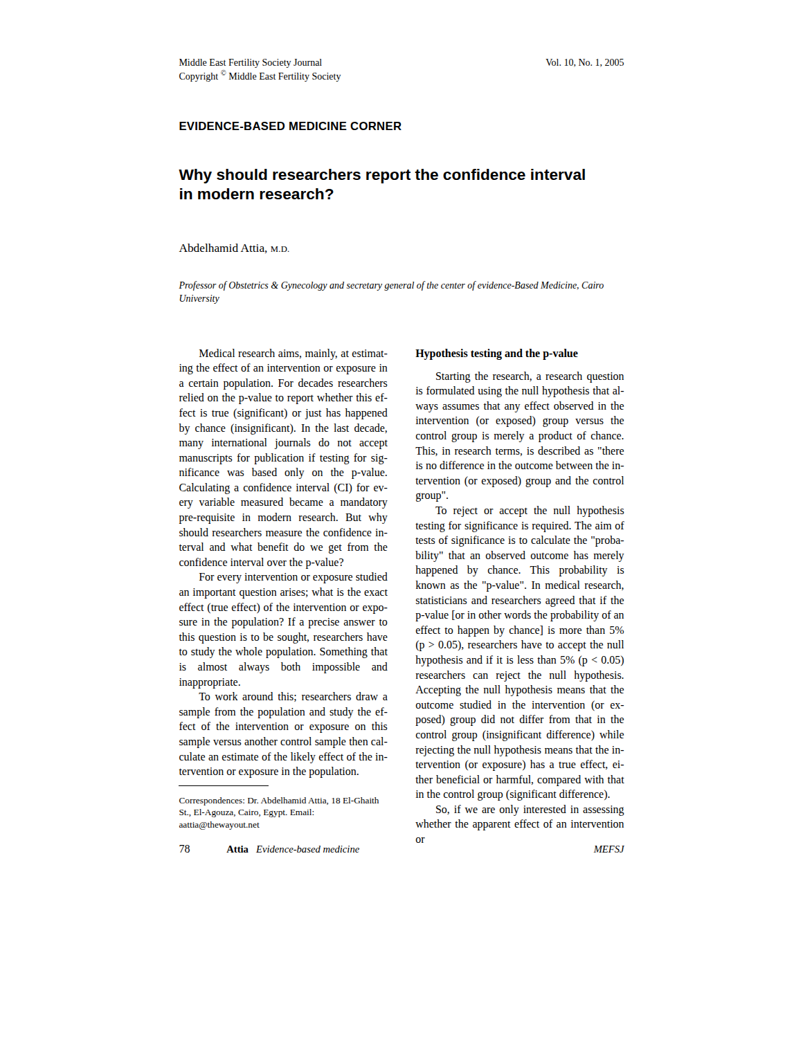Middle East Fertility Society Journal
Copyright © Middle East Fertility Society
Vol. 10, No. 1, 2005
EVIDENCE-BASED MEDICINE CORNER
Why should researchers report the confidence interval in modern research?
Abdelhamid Attia, M.D.
Professor of Obstetrics & Gynecology and secretary general of the center of evidence-Based Medicine, Cairo University
Medical research aims, mainly, at estimating the effect of an intervention or exposure in a certain population. For decades researchers relied on the p-value to report whether this effect is true (significant) or just has happened by chance (insignificant). In the last decade, many international journals do not accept manuscripts for publication if testing for significance was based only on the p-value. Calculating a confidence interval (CI) for every variable measured became a mandatory pre-requisite in modern research. But why should researchers measure the confidence interval and what benefit do we get from the confidence interval over the p-value?
For every intervention or exposure studied an important question arises; what is the exact effect (true effect) of the intervention or exposure in the population? If a precise answer to this question is to be sought, researchers have to study the whole population. Something that is almost always both impossible and inappropriate.
To work around this; researchers draw a sample from the population and study the effect of the intervention or exposure on this sample versus another control sample then calculate an estimate of the likely effect of the intervention or exposure in the population.
Correspondences: Dr. Abdelhamid Attia, 18 El-Ghaith St., El-Agouza, Cairo, Egypt. Email: aattia@thewayout.net
Hypothesis testing and the p-value
Starting the research, a research question is formulated using the null hypothesis that always assumes that any effect observed in the intervention (or exposed) group versus the control group is merely a product of chance. This, in research terms, is described as "there is no difference in the outcome between the intervention (or exposed) group and the control group".
To reject or accept the null hypothesis testing for significance is required. The aim of tests of significance is to calculate the "probability" that an observed outcome has merely happened by chance. This probability is known as the "p-value". In medical research, statisticians and researchers agreed that if the p-value [or in other words the probability of an effect to happen by chance] is more than 5% (p > 0.05), researchers have to accept the null hypothesis and if it is less than 5% (p < 0.05) researchers can reject the null hypothesis. Accepting the null hypothesis means that the outcome studied in the intervention (or exposed) group did not differ from that in the control group (insignificant difference) while rejecting the null hypothesis means that the intervention (or exposure) has a true effect, either beneficial or harmful, compared with that in the control group (significant difference).
So, if we are only interested in assessing whether the apparent effect of an intervention or
78
Attia Evidence-based medicine
MEFSJ